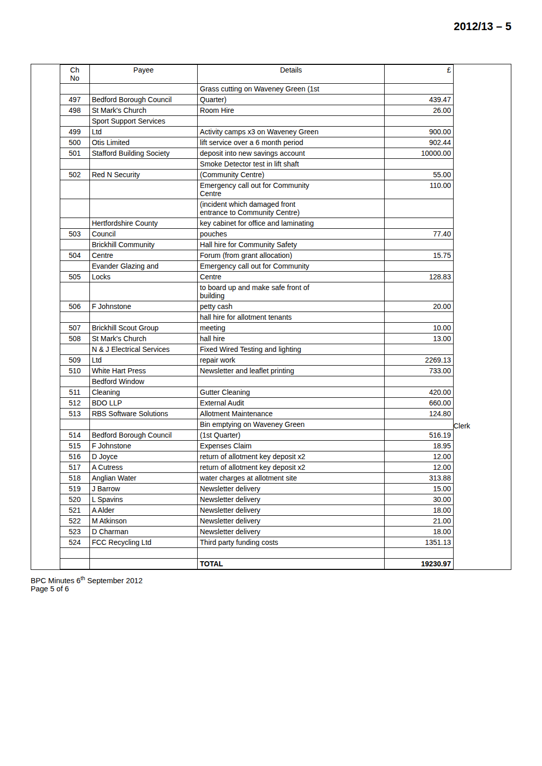2012/13 – 5
| | / Ch No / Payee / Details / £ / / --- / --- / --- / --- / / / / Grass cutting on Waveney Green (1st / / / 497 / Bedford Borough Council / Quarter) / 439.47 / / 498 / St Mark's Church / Room Hire / 26.00 / / / Sport Support Services / / / / 499 / Ltd / Activity camps x3 on Waveney Green / 900.00 / / 500 / Otis Limited / lift service over a 6 month period / 902.44 / / 501 / Stafford Building Society / deposit into new savings account / 10000.00 / / / / Smoke Detector test in lift shaft / / / 502 / Red N Security / (Community Centre) / 55.00 / / / / Emergency call out for Community Centre / 110.00 / / / / (incident which damaged front entrance to Community Centre) / / / / Hertfordshire County / key cabinet for office and laminating / / / 503 / Council / pouches / 77.40 / / / Brickhill Community / Hall hire for Community Safety / / / 504 / Centre / Forum (from grant allocation) / 15.75 / / / Evander Glazing and / Emergency call out for Community / / / 505 / Locks / Centre / 128.83 / / / / to board up and make safe front of building / / / 506 / F Johnstone / petty cash / 20.00 / / / / hall hire for allotment tenants / / / 507 / Brickhill Scout Group / meeting / 10.00 / / 508 / St Mark's Church / hall hire / 13.00 / / / N & J Electrical Services / Fixed Wired Testing and lighting / / / 509 / Ltd / repair work / 2269.13 / / 510 / White Hart Press / Newsletter and leaflet printing / 733.00 / / / Bedford Window / / / / 511 / Cleaning / Gutter Cleaning / 420.00 / / 512 / BDO LLP / External Audit / 660.00 / / 513 / RBS Software Solutions / Allotment Maintenance / 124.80 / / / / Bin emptying on Waveney Green / / / 514 / Bedford Borough Council / (1st Quarter) / 516.19 / / 515 / F Johnstone / Expenses Claim / 18.95 / / 516 / D Joyce / return of allotment key deposit x2 / 12.00 / / 517 / A Cutress / return of allotment key deposit x2 / 12.00 / / 518 / Anglian Water / water charges at allotment site / 313.88 / / 519 / J Barrow / Newsletter delivery / 15.00 / / 520 / L Spavins / Newsletter delivery / 30.00 / / 521 / A Alder / Newsletter delivery / 18.00 / / 522 / M Atkinson / Newsletter delivery / 21.00 / / 523 / D Charman / Newsletter delivery / 18.00 / / 524 / FCC Recycling Ltd / Third party funding costs / 1351.13 / / / / TOTAL / 19230.97 / | Clerk |
BPC Minutes 6th September 2012
Page 5 of 6